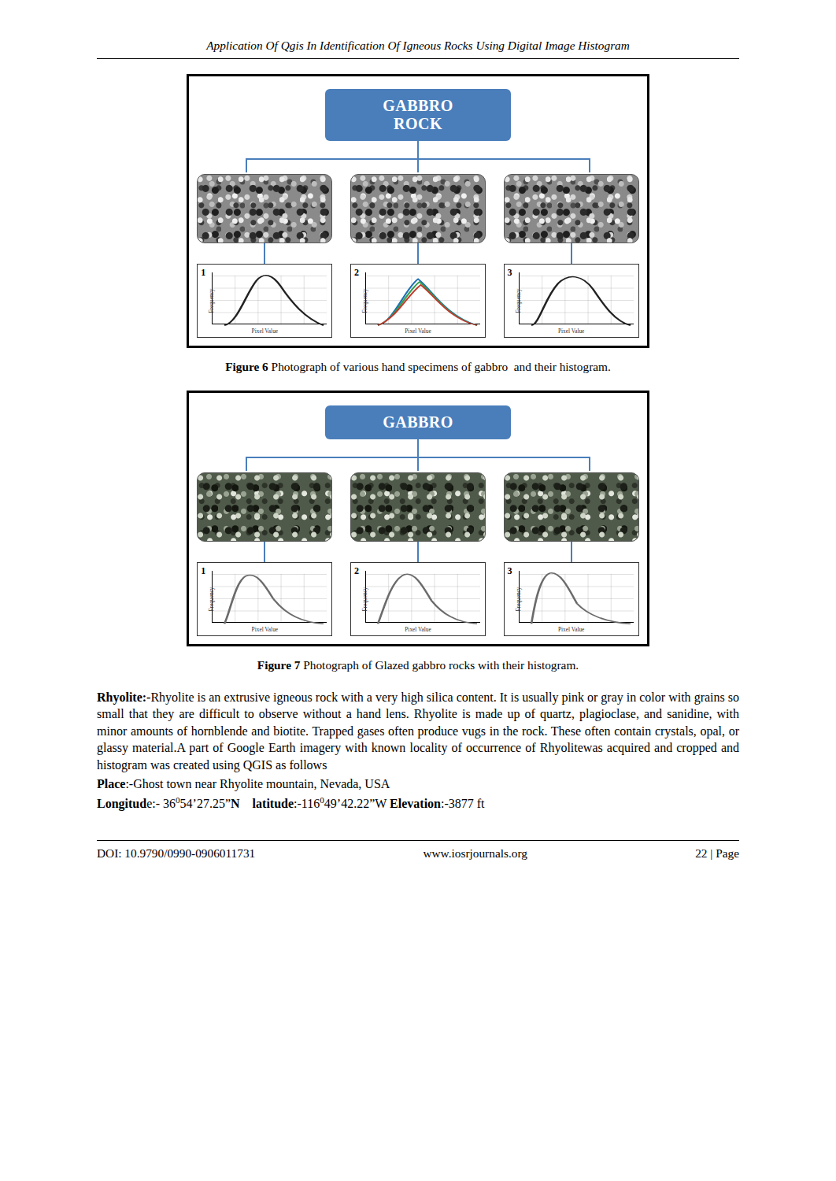Application Of Qgis In Identification Of Igneous Rocks Using Digital Image Histogram
GABBRO
ROCK
1
Frequency Pixel Value
2
Frequency Pixel Value
3
Frequency Pixel Value
Figure 6 Photograph of various hand specimens of gabbro and their histogram.
GABBRO
1
Frequency Pixel Value
2
Frequency Pixel Value
3
Frequency Pixel Value
Figure 7 Photograph of Glazed gabbro rocks with their histogram.
Rhyolite:-Rhyolite is an extrusive igneous rock with a very high silica content. It is usually pink or gray in color with grains so small that they are difficult to observe without a hand lens. Rhyolite is made up of quartz, plagioclase, and sanidine, with minor amounts of hornblende and biotite. Trapped gases often produce vugs in the rock. These often contain crystals, opal, or glassy material.A part of Google Earth imagery with known locality of occurrence of Rhyolitewas acquired and cropped and histogram was created using QGIS as follows
Place:-Ghost town near Rhyolite mountain, Nevada, USA
Longitude:- 36054’27.25”N latitude:-116049’42.22”W Elevation:-3877 ft
DOI: 10.9790/0990-0906011731 www.iosrjournals.org 22 | Page